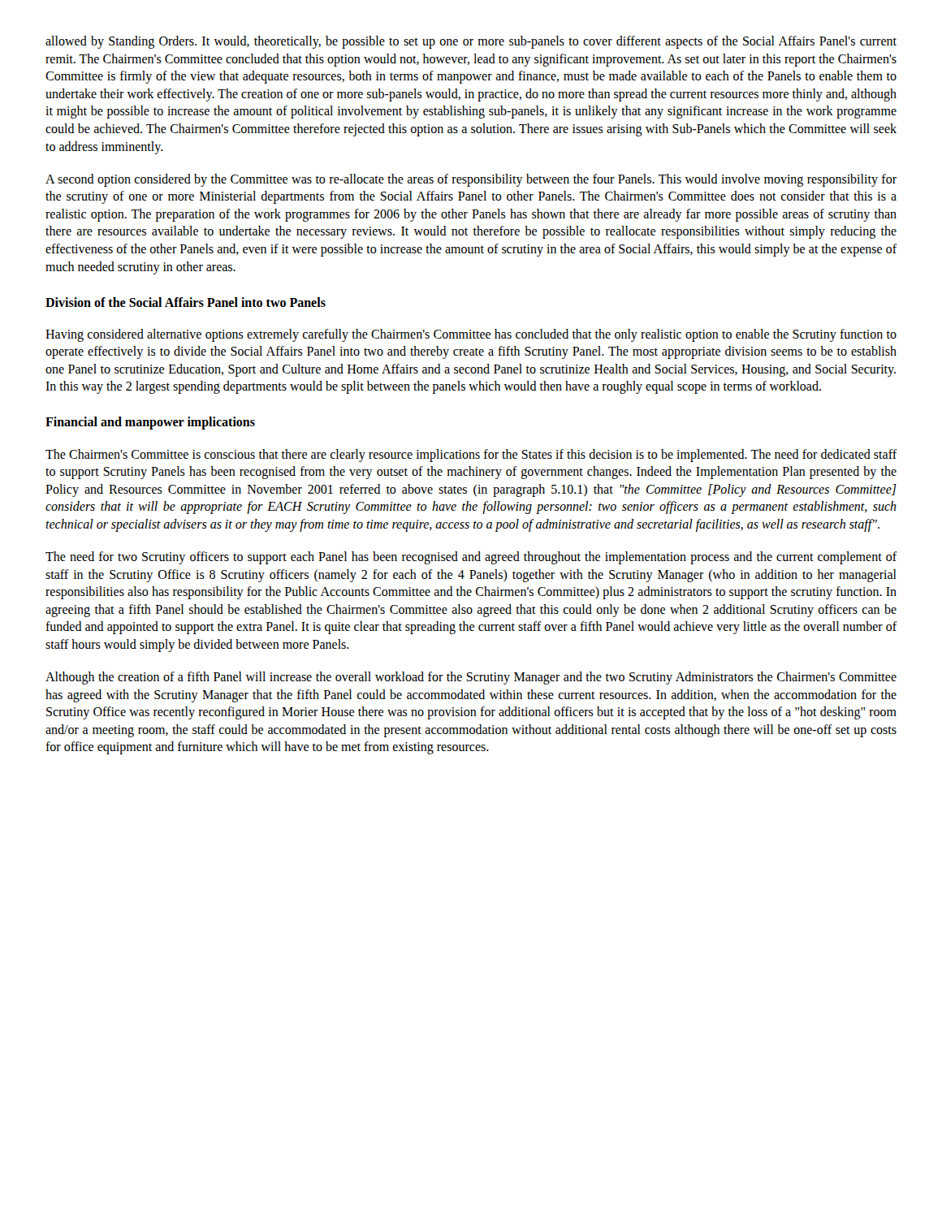allowed by Standing Orders. It would, theoretically, be possible to set up one or more sub-panels to cover different aspects of the Social Affairs Panel's current remit. The Chairmen's Committee concluded that this option would not, however, lead to any significant improvement. As set out later in this report the Chairmen's Committee is firmly of the view that adequate resources, both in terms of manpower and finance, must be made available to each of the Panels to enable them to undertake their work effectively. The creation of one or more sub-panels would, in practice, do no more than spread the current resources more thinly and, although it might be possible to increase the amount of political involvement by establishing sub-panels, it is unlikely that any significant increase in the work programme could be achieved. The Chairmen's Committee therefore rejected this option as a solution. There are issues arising with Sub-Panels which the Committee will seek to address imminently.
A second option considered by the Committee was to re-allocate the areas of responsibility between the four Panels. This would involve moving responsibility for the scrutiny of one or more Ministerial departments from the Social Affairs Panel to other Panels. The Chairmen's Committee does not consider that this is a realistic option. The preparation of the work programmes for 2006 by the other Panels has shown that there are already far more possible areas of scrutiny than there are resources available to undertake the necessary reviews. It would not therefore be possible to reallocate responsibilities without simply reducing the effectiveness of the other Panels and, even if it were possible to increase the amount of scrutiny in the area of Social Affairs, this would simply be at the expense of much needed scrutiny in other areas.
Division of the Social Affairs Panel into two Panels
Having considered alternative options extremely carefully the Chairmen's Committee has concluded that the only realistic option to enable the Scrutiny function to operate effectively is to divide the Social Affairs Panel into two and thereby create a fifth Scrutiny Panel. The most appropriate division seems to be to establish one Panel to scrutinize Education, Sport and Culture and Home Affairs and a second Panel to scrutinize Health and Social Services, Housing, and Social Security. In this way the 2 largest spending departments would be split between the panels which would then have a roughly equal scope in terms of workload.
Financial and manpower implications
The Chairmen's Committee is conscious that there are clearly resource implications for the States if this decision is to be implemented. The need for dedicated staff to support Scrutiny Panels has been recognised from the very outset of the machinery of government changes. Indeed the Implementation Plan presented by the Policy and Resources Committee in November 2001 referred to above states (in paragraph 5.10.1) that "the Committee [Policy and Resources Committee] considers that it will be appropriate for EACH Scrutiny Committee to have the following personnel: two senior officers as a permanent establishment, such technical or specialist advisers as it or they may from time to time require, access to a pool of administrative and secretarial facilities, as well as research staff".
The need for two Scrutiny officers to support each Panel has been recognised and agreed throughout the implementation process and the current complement of staff in the Scrutiny Office is 8 Scrutiny officers (namely 2 for each of the 4 Panels) together with the Scrutiny Manager (who in addition to her managerial responsibilities also has responsibility for the Public Accounts Committee and the Chairmen's Committee) plus 2 administrators to support the scrutiny function. In agreeing that a fifth Panel should be established the Chairmen's Committee also agreed that this could only be done when 2 additional Scrutiny officers can be funded and appointed to support the extra Panel. It is quite clear that spreading the current staff over a fifth Panel would achieve very little as the overall number of staff hours would simply be divided between more Panels.
Although the creation of a fifth Panel will increase the overall workload for the Scrutiny Manager and the two Scrutiny Administrators the Chairmen's Committee has agreed with the Scrutiny Manager that the fifth Panel could be accommodated within these current resources. In addition, when the accommodation for the Scrutiny Office was recently reconfigured in Morier House there was no provision for additional officers but it is accepted that by the loss of a "hot desking" room and/or a meeting room, the staff could be accommodated in the present accommodation without additional rental costs although there will be one-off set up costs for office equipment and furniture which will have to be met from existing resources.